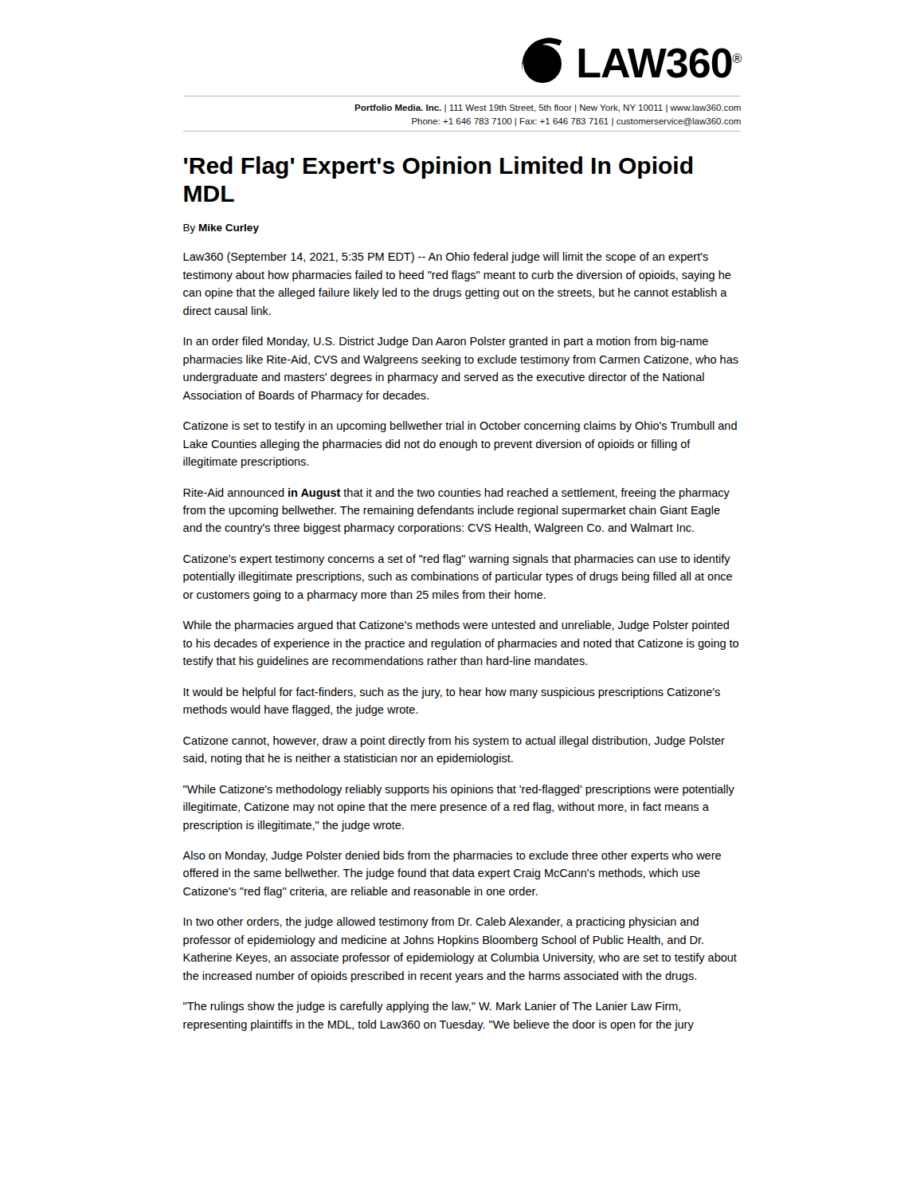LAW360®
Portfolio Media. Inc. | 111 West 19th Street, 5th floor | New York, NY 10011 | www.law360.com
Phone: +1 646 783 7100 | Fax: +1 646 783 7161 | customerservice@law360.com
'Red Flag' Expert's Opinion Limited In Opioid MDL
By Mike Curley
Law360 (September 14, 2021, 5:35 PM EDT) -- An Ohio federal judge will limit the scope of an expert's testimony about how pharmacies failed to heed "red flags" meant to curb the diversion of opioids, saying he can opine that the alleged failure likely led to the drugs getting out on the streets, but he cannot establish a direct causal link.
In an order filed Monday, U.S. District Judge Dan Aaron Polster granted in part a motion from big-name pharmacies like Rite-Aid, CVS and Walgreens seeking to exclude testimony from Carmen Catizone, who has undergraduate and masters' degrees in pharmacy and served as the executive director of the National Association of Boards of Pharmacy for decades.
Catizone is set to testify in an upcoming bellwether trial in October concerning claims by Ohio's Trumbull and Lake Counties alleging the pharmacies did not do enough to prevent diversion of opioids or filling of illegitimate prescriptions.
Rite-Aid announced in August that it and the two counties had reached a settlement, freeing the pharmacy from the upcoming bellwether. The remaining defendants include regional supermarket chain Giant Eagle and the country's three biggest pharmacy corporations: CVS Health, Walgreen Co. and Walmart Inc.
Catizone's expert testimony concerns a set of "red flag" warning signals that pharmacies can use to identify potentially illegitimate prescriptions, such as combinations of particular types of drugs being filled all at once or customers going to a pharmacy more than 25 miles from their home.
While the pharmacies argued that Catizone's methods were untested and unreliable, Judge Polster pointed to his decades of experience in the practice and regulation of pharmacies and noted that Catizone is going to testify that his guidelines are recommendations rather than hard-line mandates.
It would be helpful for fact-finders, such as the jury, to hear how many suspicious prescriptions Catizone's methods would have flagged, the judge wrote.
Catizone cannot, however, draw a point directly from his system to actual illegal distribution, Judge Polster said, noting that he is neither a statistician nor an epidemiologist.
"While Catizone's methodology reliably supports his opinions that 'red-flagged' prescriptions were potentially illegitimate, Catizone may not opine that the mere presence of a red flag, without more, in fact means a prescription is illegitimate," the judge wrote.
Also on Monday, Judge Polster denied bids from the pharmacies to exclude three other experts who were offered in the same bellwether. The judge found that data expert Craig McCann's methods, which use Catizone's "red flag" criteria, are reliable and reasonable in one order.
In two other orders, the judge allowed testimony from Dr. Caleb Alexander, a practicing physician and professor of epidemiology and medicine at Johns Hopkins Bloomberg School of Public Health, and Dr. Katherine Keyes, an associate professor of epidemiology at Columbia University, who are set to testify about the increased number of opioids prescribed in recent years and the harms associated with the drugs.
"The rulings show the judge is carefully applying the law," W. Mark Lanier of The Lanier Law Firm, representing plaintiffs in the MDL, told Law360 on Tuesday. "We believe the door is open for the jury